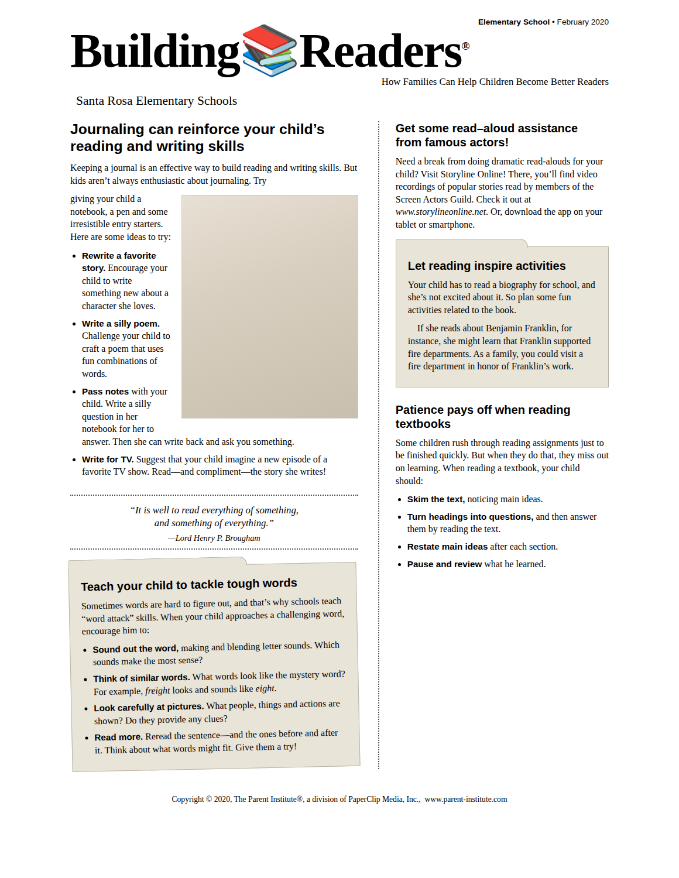Elementary School • February 2020
Building📚Readers®
How Families Can Help Children Become Better Readers
Santa Rosa Elementary Schools
Journaling can reinforce your child’s
reading and writing skills
Keeping a journal is an effective way to build reading and writing skills. But kids aren’t always enthusiastic about journaling. Try
Photograph of a young girl with pigtails smiling as she writes with a pencil in a notebook at a desk.
giving your child a notebook, a pen and some irresistible entry starters. Here are some ideas to try:
Rewrite a favorite story. Encourage your child to write something new about a character she loves.
Write a silly poem. Challenge your child to craft a poem that uses fun combinations of words.
Pass notes with your child. Write a silly question in her notebook for her to answer. Then she can write back and ask you something.
Write for TV. Suggest that your child imagine a new episode of a favorite TV show. Read—and compliment—the story she writes!
“It is well to read everything of something,
and something of everything.” —Lord Henry P. Brougham
Teach your child to tackle tough words
Sometimes words are hard to figure out, and that’s why schools teach “word attack” skills. When your child approaches a challenging word, encourage him to:
Sound out the word, making and blending letter sounds. Which sounds make the most sense?
Think of similar words. What words look like the mystery word? For example, freight looks and sounds like eight.
Look carefully at pictures. What people, things and actions are shown? Do they provide any clues?
Read more. Reread the sentence—and the ones before and after it. Think about what words might fit. Give them a try!
Get some read–aloud assistance
from famous actors!
Need a break from doing dramatic read-alouds for your child? Visit Storyline Online! There, you’ll find video recordings of popular stories read by members of the Screen Actors Guild. Check it out at www.storylineonline.net. Or, download the app on your tablet or smartphone.
Let reading inspire activities
Your child has to read a biography for school, and she’s not excited about it. So plan some fun activities related to the book.
If she reads about Benjamin Franklin, for instance, she might learn that Franklin supported fire departments. As a family, you could visit a fire department in honor of Franklin’s work.
Patience pays off when reading
textbooks
Some children rush through reading assignments just to be finished quickly. But when they do that, they miss out on learning. When reading a textbook, your child should:
Skim the text, noticing main ideas.
Turn headings into questions, and then answer them by reading the text.
Restate main ideas after each section.
Pause and review what he learned.
Copyright © 2020, The Parent Institute®, a division of PaperClip Media, Inc., www.parent-institute.com